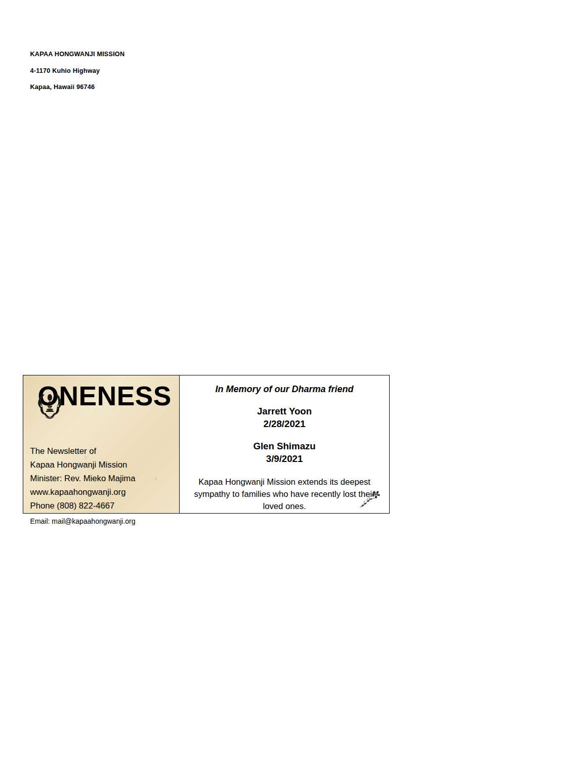KAPAA HONGWANJI MISSION
4-1170 Kuhio Highway
Kapaa, Hawaii 96746
ONENESS
The Newsletter of
Kapaa Hongwanji Mission
Minister: Rev. Mieko Majima
www.kapaahongwanji.org
Phone (808) 822-4667
Email: mail@kapaahongwanji.org
In Memory of our Dharma friend
Jarrett Yoon
2/28/2021
Glen Shimazu
3/9/2021
Kapaa Hongwanji Mission extends its deepest sympathy to families who have recently lost their loved ones.